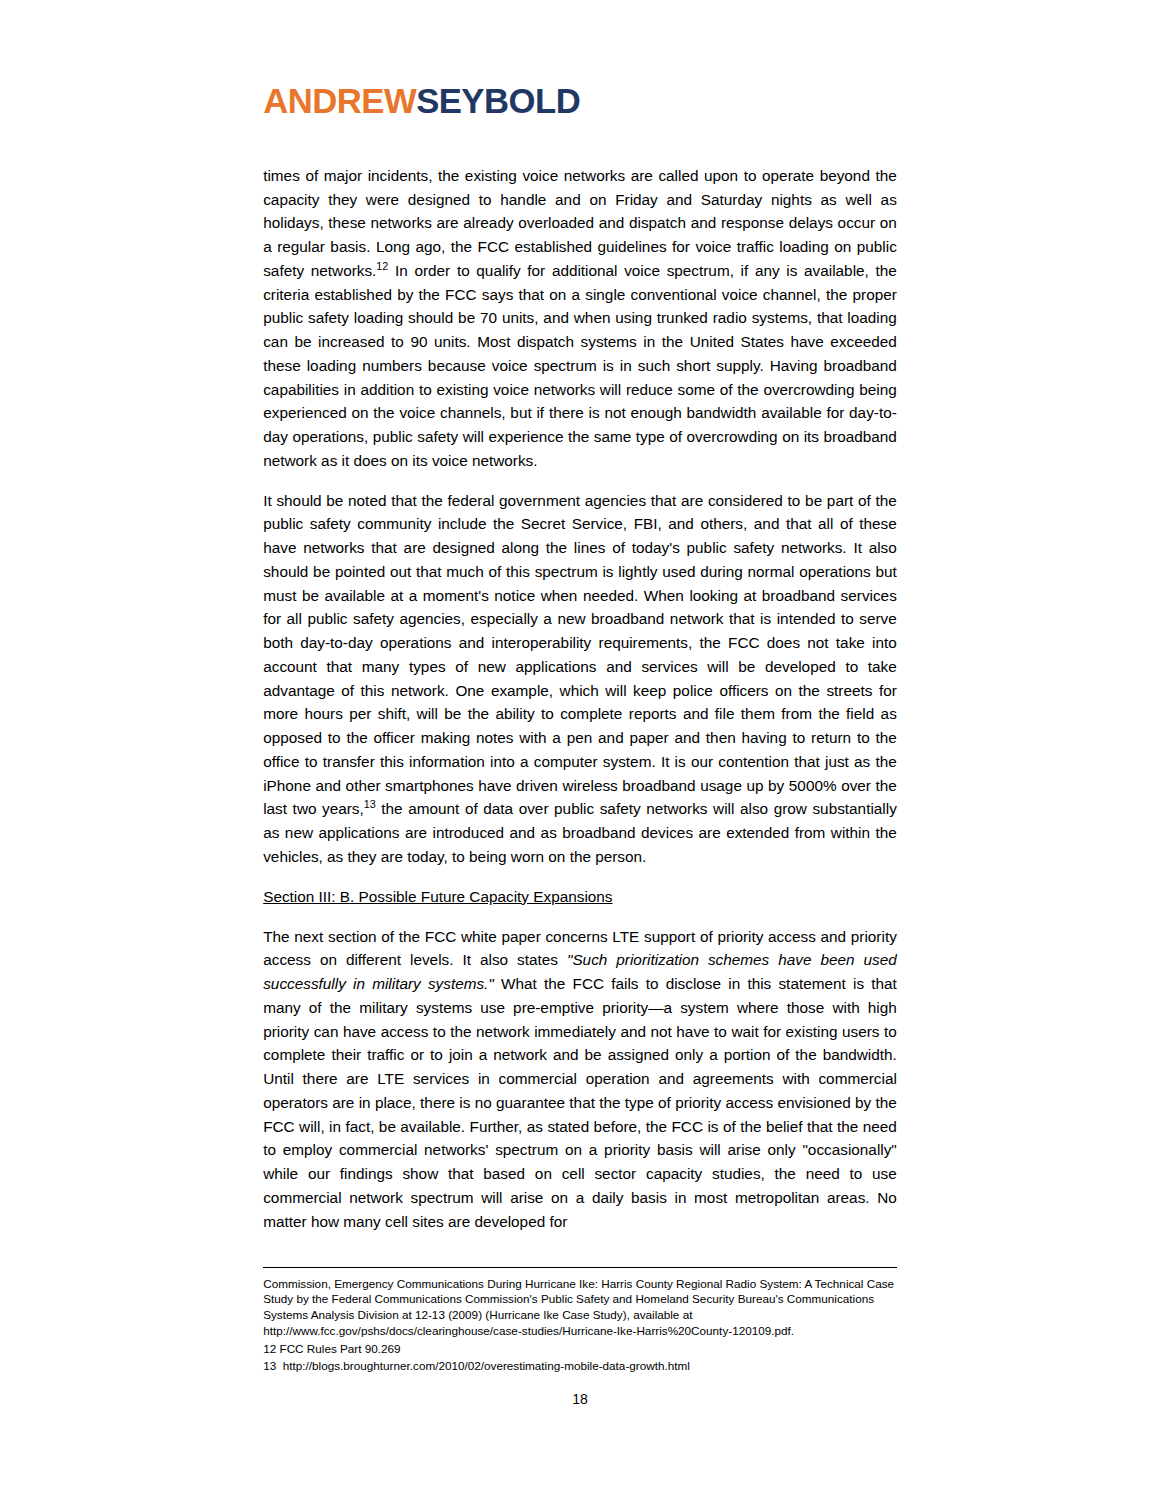ANDREW SEYBOLD
times of major incidents, the existing voice networks are called upon to operate beyond the capacity they were designed to handle and on Friday and Saturday nights as well as holidays, these networks are already overloaded and dispatch and response delays occur on a regular basis. Long ago, the FCC established guidelines for voice traffic loading on public safety networks.12 In order to qualify for additional voice spectrum, if any is available, the criteria established by the FCC says that on a single conventional voice channel, the proper public safety loading should be 70 units, and when using trunked radio systems, that loading can be increased to 90 units. Most dispatch systems in the United States have exceeded these loading numbers because voice spectrum is in such short supply. Having broadband capabilities in addition to existing voice networks will reduce some of the overcrowding being experienced on the voice channels, but if there is not enough bandwidth available for day-to-day operations, public safety will experience the same type of overcrowding on its broadband network as it does on its voice networks.
It should be noted that the federal government agencies that are considered to be part of the public safety community include the Secret Service, FBI, and others, and that all of these have networks that are designed along the lines of today's public safety networks. It also should be pointed out that much of this spectrum is lightly used during normal operations but must be available at a moment's notice when needed. When looking at broadband services for all public safety agencies, especially a new broadband network that is intended to serve both day-to-day operations and interoperability requirements, the FCC does not take into account that many types of new applications and services will be developed to take advantage of this network. One example, which will keep police officers on the streets for more hours per shift, will be the ability to complete reports and file them from the field as opposed to the officer making notes with a pen and paper and then having to return to the office to transfer this information into a computer system. It is our contention that just as the iPhone and other smartphones have driven wireless broadband usage up by 5000% over the last two years,13 the amount of data over public safety networks will also grow substantially as new applications are introduced and as broadband devices are extended from within the vehicles, as they are today, to being worn on the person.
Section III: B. Possible Future Capacity Expansions
The next section of the FCC white paper concerns LTE support of priority access and priority access on different levels. It also states "Such prioritization schemes have been used successfully in military systems." What the FCC fails to disclose in this statement is that many of the military systems use pre-emptive priority—a system where those with high priority can have access to the network immediately and not have to wait for existing users to complete their traffic or to join a network and be assigned only a portion of the bandwidth. Until there are LTE services in commercial operation and agreements with commercial operators are in place, there is no guarantee that the type of priority access envisioned by the FCC will, in fact, be available. Further, as stated before, the FCC is of the belief that the need to employ commercial networks' spectrum on a priority basis will arise only "occasionally" while our findings show that based on cell sector capacity studies, the need to use commercial network spectrum will arise on a daily basis in most metropolitan areas. No matter how many cell sites are developed for
Commission, Emergency Communications During Hurricane Ike: Harris County Regional Radio System: A Technical Case Study by the Federal Communications Commission's Public Safety and Homeland Security Bureau's Communications Systems Analysis Division at 12-13 (2009) (Hurricane Ike Case Study), available at http://www.fcc.gov/pshs/docs/clearinghouse/case-studies/Hurricane-Ike-Harris%20County-120109.pdf.
12 FCC Rules Part 90.269
13 http://blogs.broughturner.com/2010/02/overestimating-mobile-data-growth.html
18